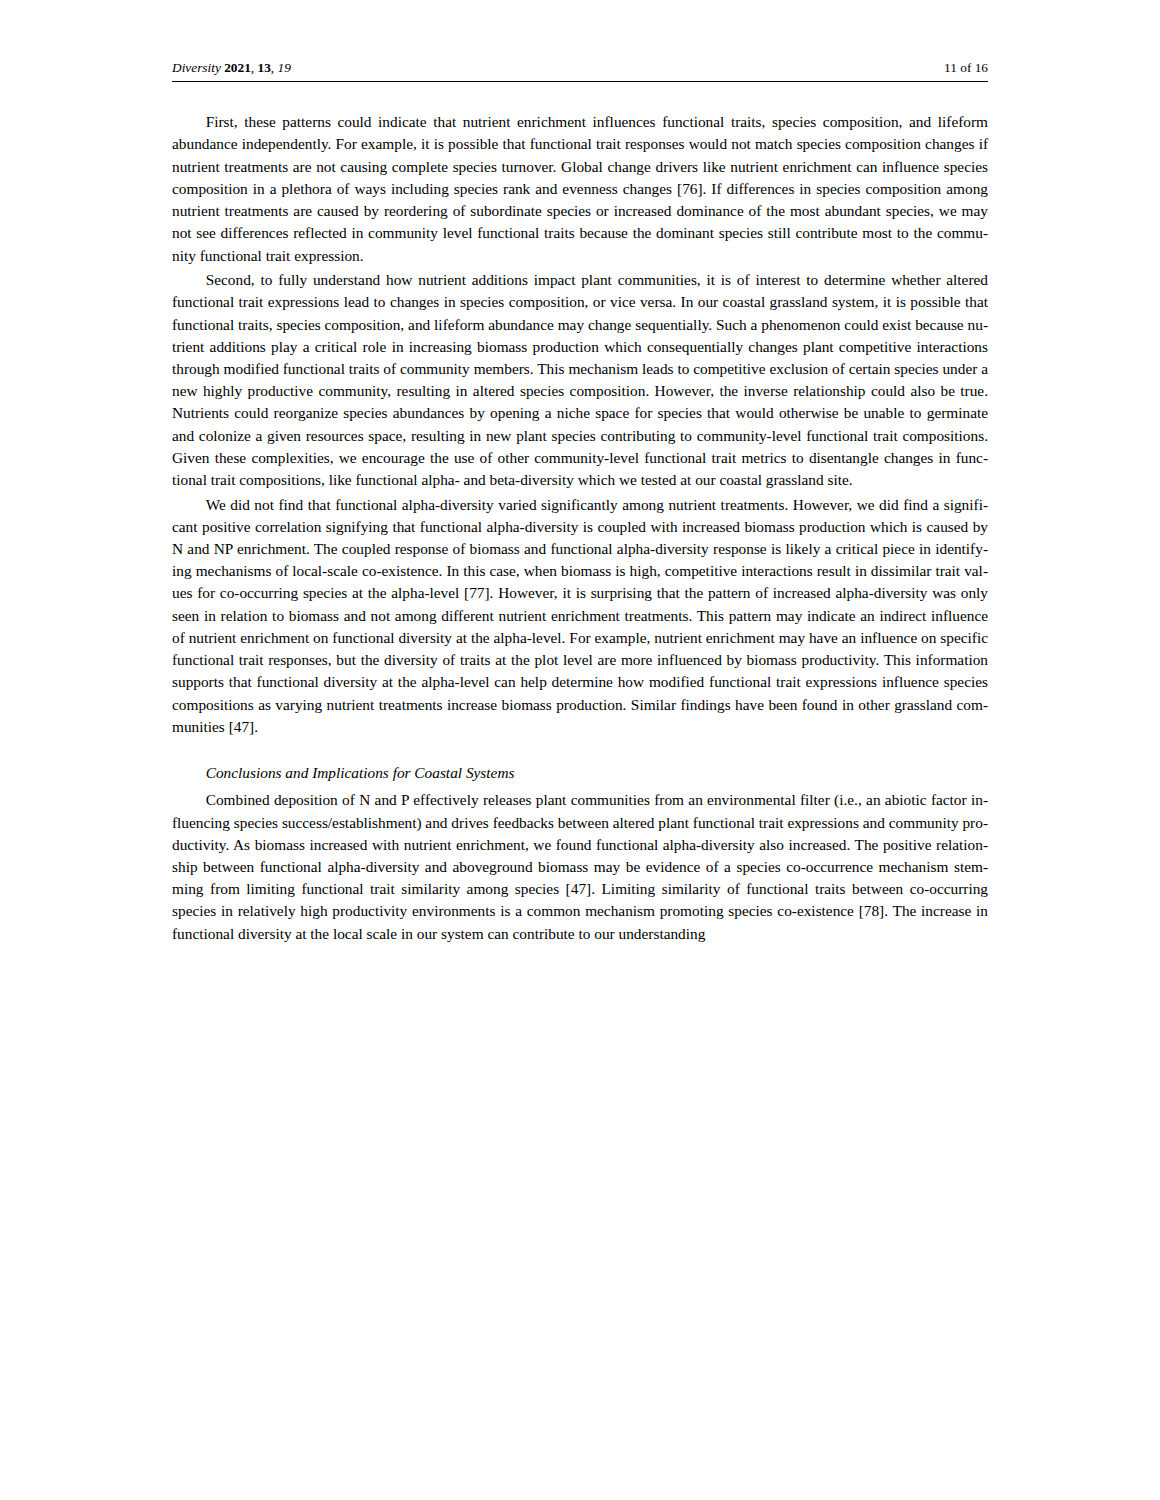Diversity 2021, 13, 19 11 of 16
First, these patterns could indicate that nutrient enrichment influences functional traits, species composition, and lifeform abundance independently. For example, it is possible that functional trait responses would not match species composition changes if nutrient treatments are not causing complete species turnover. Global change drivers like nutrient enrichment can influence species composition in a plethora of ways including species rank and evenness changes [76]. If differences in species composition among nutrient treatments are caused by reordering of subordinate species or increased dominance of the most abundant species, we may not see differences reflected in community level functional traits because the dominant species still contribute most to the community functional trait expression.
Second, to fully understand how nutrient additions impact plant communities, it is of interest to determine whether altered functional trait expressions lead to changes in species composition, or vice versa. In our coastal grassland system, it is possible that functional traits, species composition, and lifeform abundance may change sequentially. Such a phenomenon could exist because nutrient additions play a critical role in increasing biomass production which consequentially changes plant competitive interactions through modified functional traits of community members. This mechanism leads to competitive exclusion of certain species under a new highly productive community, resulting in altered species composition. However, the inverse relationship could also be true. Nutrients could reorganize species abundances by opening a niche space for species that would otherwise be unable to germinate and colonize a given resources space, resulting in new plant species contributing to community-level functional trait compositions. Given these complexities, we encourage the use of other community-level functional trait metrics to disentangle changes in functional trait compositions, like functional alpha- and beta-diversity which we tested at our coastal grassland site.
We did not find that functional alpha-diversity varied significantly among nutrient treatments. However, we did find a significant positive correlation signifying that functional alpha-diversity is coupled with increased biomass production which is caused by N and NP enrichment. The coupled response of biomass and functional alpha-diversity response is likely a critical piece in identifying mechanisms of local-scale co-existence. In this case, when biomass is high, competitive interactions result in dissimilar trait values for co-occurring species at the alpha-level [77]. However, it is surprising that the pattern of increased alpha-diversity was only seen in relation to biomass and not among different nutrient enrichment treatments. This pattern may indicate an indirect influence of nutrient enrichment on functional diversity at the alpha-level. For example, nutrient enrichment may have an influence on specific functional trait responses, but the diversity of traits at the plot level are more influenced by biomass productivity. This information supports that functional diversity at the alpha-level can help determine how modified functional trait expressions influence species compositions as varying nutrient treatments increase biomass production. Similar findings have been found in other grassland communities [47].
Conclusions and Implications for Coastal Systems
Combined deposition of N and P effectively releases plant communities from an environmental filter (i.e., an abiotic factor influencing species success/establishment) and drives feedbacks between altered plant functional trait expressions and community productivity. As biomass increased with nutrient enrichment, we found functional alpha-diversity also increased. The positive relationship between functional alpha-diversity and aboveground biomass may be evidence of a species co-occurrence mechanism stemming from limiting functional trait similarity among species [47]. Limiting similarity of functional traits between co-occurring species in relatively high productivity environments is a common mechanism promoting species co-existence [78]. The increase in functional diversity at the local scale in our system can contribute to our understanding